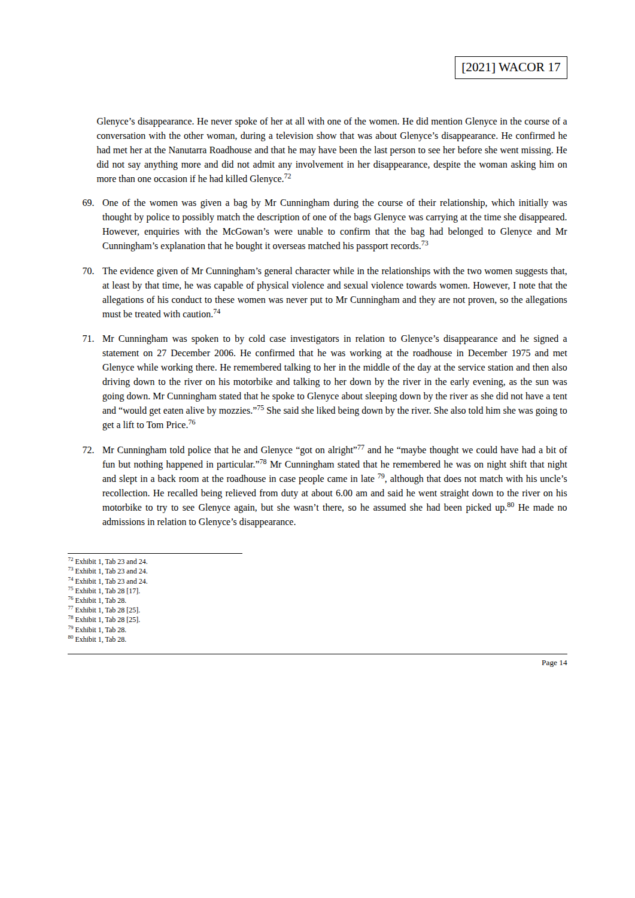[2021] WACOR 17
Glenyce’s disappearance. He never spoke of her at all with one of the women. He did mention Glenyce in the course of a conversation with the other woman, during a television show that was about Glenyce’s disappearance. He confirmed he had met her at the Nanutarra Roadhouse and that he may have been the last person to see her before she went missing. He did not say anything more and did not admit any involvement in her disappearance, despite the woman asking him on more than one occasion if he had killed Glenyce.72
One of the women was given a bag by Mr Cunningham during the course of their relationship, which initially was thought by police to possibly match the description of one of the bags Glenyce was carrying at the time she disappeared. However, enquiries with the McGowan’s were unable to confirm that the bag had belonged to Glenyce and Mr Cunningham’s explanation that he bought it overseas matched his passport records.73
The evidence given of Mr Cunningham’s general character while in the relationships with the two women suggests that, at least by that time, he was capable of physical violence and sexual violence towards women. However, I note that the allegations of his conduct to these women was never put to Mr Cunningham and they are not proven, so the allegations must be treated with caution.74
Mr Cunningham was spoken to by cold case investigators in relation to Glenyce’s disappearance and he signed a statement on 27 December 2006. He confirmed that he was working at the roadhouse in December 1975 and met Glenyce while working there. He remembered talking to her in the middle of the day at the service station and then also driving down to the river on his motorbike and talking to her down by the river in the early evening, as the sun was going down. Mr Cunningham stated that he spoke to Glenyce about sleeping down by the river as she did not have a tent and “would get eaten alive by mozzies.”75 She said she liked being down by the river. She also told him she was going to get a lift to Tom Price.76
Mr Cunningham told police that he and Glenyce “got on alright”77 and he “maybe thought we could have had a bit of fun but nothing happened in particular.”78 Mr Cunningham stated that he remembered he was on night shift that night and slept in a back room at the roadhouse in case people came in late 79, although that does not match with his uncle’s recollection. He recalled being relieved from duty at about 6.00 am and said he went straight down to the river on his motorbike to try to see Glenyce again, but she wasn’t there, so he assumed she had been picked up.80 He made no admissions in relation to Glenyce’s disappearance.
72 Exhibit 1, Tab 23 and 24.
73 Exhibit 1, Tab 23 and 24.
74 Exhibit 1, Tab 23 and 24.
75 Exhibit 1, Tab 28 [17].
76 Exhibit 1, Tab 28.
77 Exhibit 1, Tab 28 [25].
78 Exhibit 1, Tab 28 [25].
79 Exhibit 1, Tab 28.
80 Exhibit 1, Tab 28.
Page 14